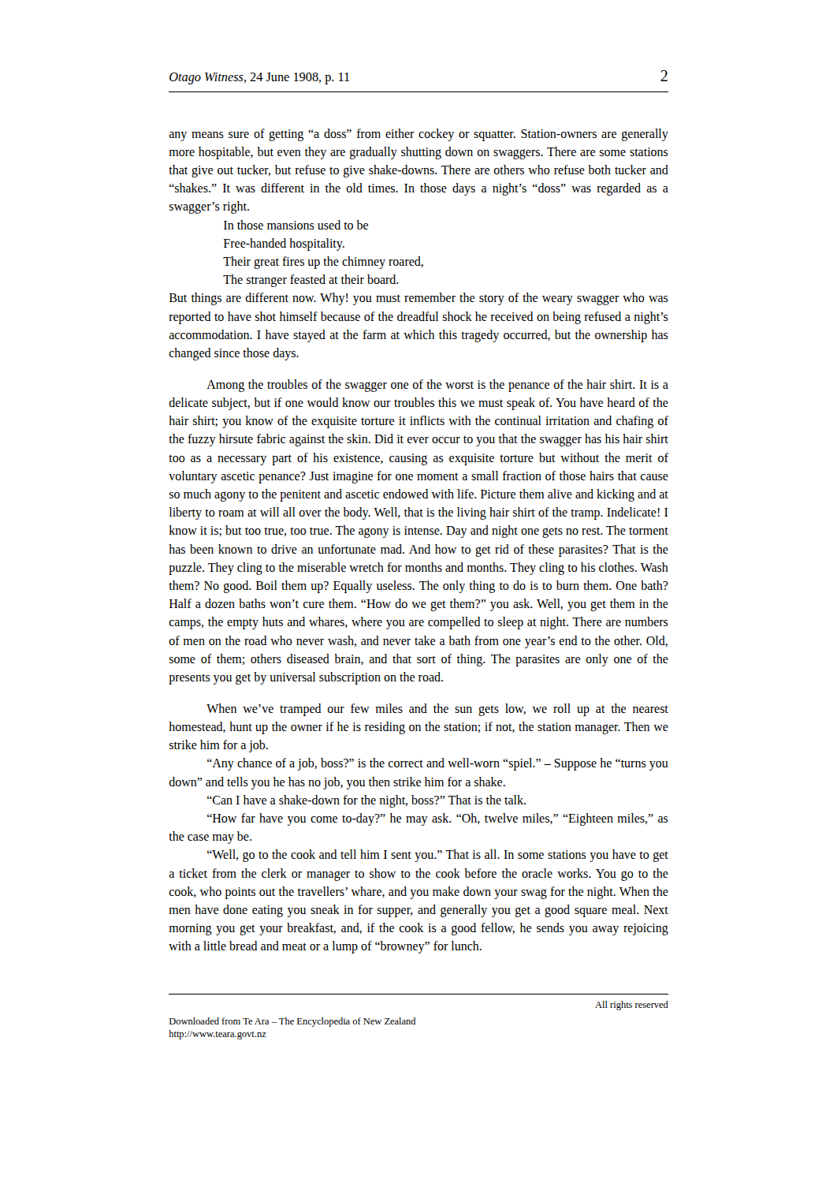Otago Witness, 24 June 1908, p. 11
2
any means sure of getting “a doss” from either cockey or squatter. Station-owners are generally more hospitable, but even they are gradually shutting down on swaggers. There are some stations that give out tucker, but refuse to give shake-downs. There are others who refuse both tucker and “shakes.” It was different in the old times. In those days a night’s “doss” was regarded as a swagger’s right.
In those mansions used to be
Free-handed hospitality.
Their great fires up the chimney roared,
The stranger feasted at their board.
But things are different now. Why! you must remember the story of the weary swagger who was reported to have shot himself because of the dreadful shock he received on being refused a night’s accommodation. I have stayed at the farm at which this tragedy occurred, but the ownership has changed since those days.
Among the troubles of the swagger one of the worst is the penance of the hair shirt. It is a delicate subject, but if one would know our troubles this we must speak of. You have heard of the hair shirt; you know of the exquisite torture it inflicts with the continual irritation and chafing of the fuzzy hirsute fabric against the skin. Did it ever occur to you that the swagger has his hair shirt too as a necessary part of his existence, causing as exquisite torture but without the merit of voluntary ascetic penance? Just imagine for one moment a small fraction of those hairs that cause so much agony to the penitent and ascetic endowed with life. Picture them alive and kicking and at liberty to roam at will all over the body. Well, that is the living hair shirt of the tramp. Indelicate! I know it is; but too true, too true. The agony is intense. Day and night one gets no rest. The torment has been known to drive an unfortunate mad. And how to get rid of these parasites? That is the puzzle. They cling to the miserable wretch for months and months. They cling to his clothes. Wash them? No good. Boil them up? Equally useless. The only thing to do is to burn them. One bath? Half a dozen baths won’t cure them. “How do we get them?” you ask. Well, you get them in the camps, the empty huts and whares, where you are compelled to sleep at night. There are numbers of men on the road who never wash, and never take a bath from one year’s end to the other. Old, some of them; others diseased brain, and that sort of thing. The parasites are only one of the presents you get by universal subscription on the road.
When we’ve tramped our few miles and the sun gets low, we roll up at the nearest homestead, hunt up the owner if he is residing on the station; if not, the station manager. Then we strike him for a job.
“Any chance of a job, boss?” is the correct and well-worn “spiel.” – Suppose he “turns you down” and tells you he has no job, you then strike him for a shake.
“Can I have a shake-down for the night, boss?” That is the talk.
“How far have you come to-day?” he may ask. “Oh, twelve miles,” “Eighteen miles,” as the case may be.
“Well, go to the cook and tell him I sent you.” That is all. In some stations you have to get a ticket from the clerk or manager to show to the cook before the oracle works. You go to the cook, who points out the travellers’ whare, and you make down your swag for the night. When the men have done eating you sneak in for supper, and generally you get a good square meal. Next morning you get your breakfast, and, if the cook is a good fellow, he sends you away rejoicing with a little bread and meat or a lump of “browney” for lunch.
All rights reserved
Downloaded from Te Ara – The Encyclopedia of New Zealand
http://www.teara.govt.nz